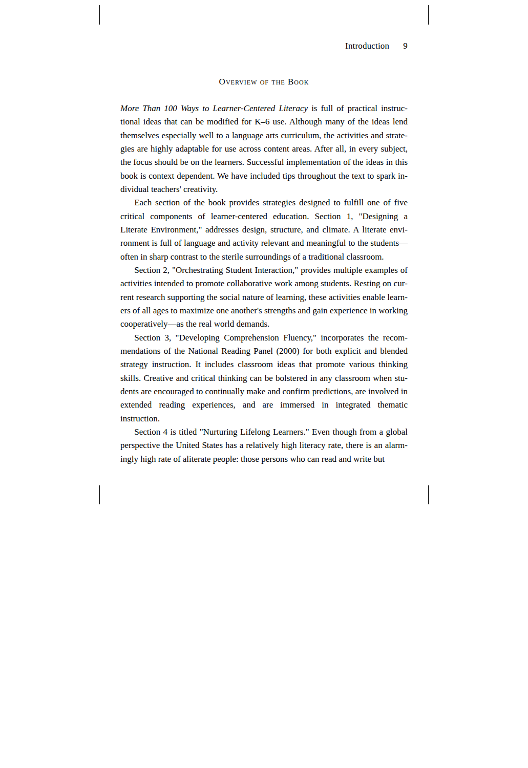Introduction9
Overview of the Book
More Than 100 Ways to Learner-Centered Literacy is full of practical instructional ideas that can be modified for K–6 use. Although many of the ideas lend themselves especially well to a language arts curriculum, the activities and strategies are highly adaptable for use across content areas. After all, in every subject, the focus should be on the learners. Successful implementation of the ideas in this book is context dependent. We have included tips throughout the text to spark individual teachers' creativity.
Each section of the book provides strategies designed to fulfill one of five critical components of learner-centered education. Section 1, "Designing a Literate Environment," addresses design, structure, and climate. A literate environment is full of language and activity relevant and meaningful to the students—often in sharp contrast to the sterile surroundings of a traditional classroom.
Section 2, "Orchestrating Student Interaction," provides multiple examples of activities intended to promote collaborative work among students. Resting on current research supporting the social nature of learning, these activities enable learners of all ages to maximize one another's strengths and gain experience in working cooperatively—as the real world demands.
Section 3, "Developing Comprehension Fluency," incorporates the recommendations of the National Reading Panel (2000) for both explicit and blended strategy instruction. It includes classroom ideas that promote various thinking skills. Creative and critical thinking can be bolstered in any classroom when students are encouraged to continually make and confirm predictions, are involved in extended reading experiences, and are immersed in integrated thematic instruction.
Section 4 is titled "Nurturing Lifelong Learners." Even though from a global perspective the United States has a relatively high literacy rate, there is an alarmingly high rate of aliterate people: those persons who can read and write but